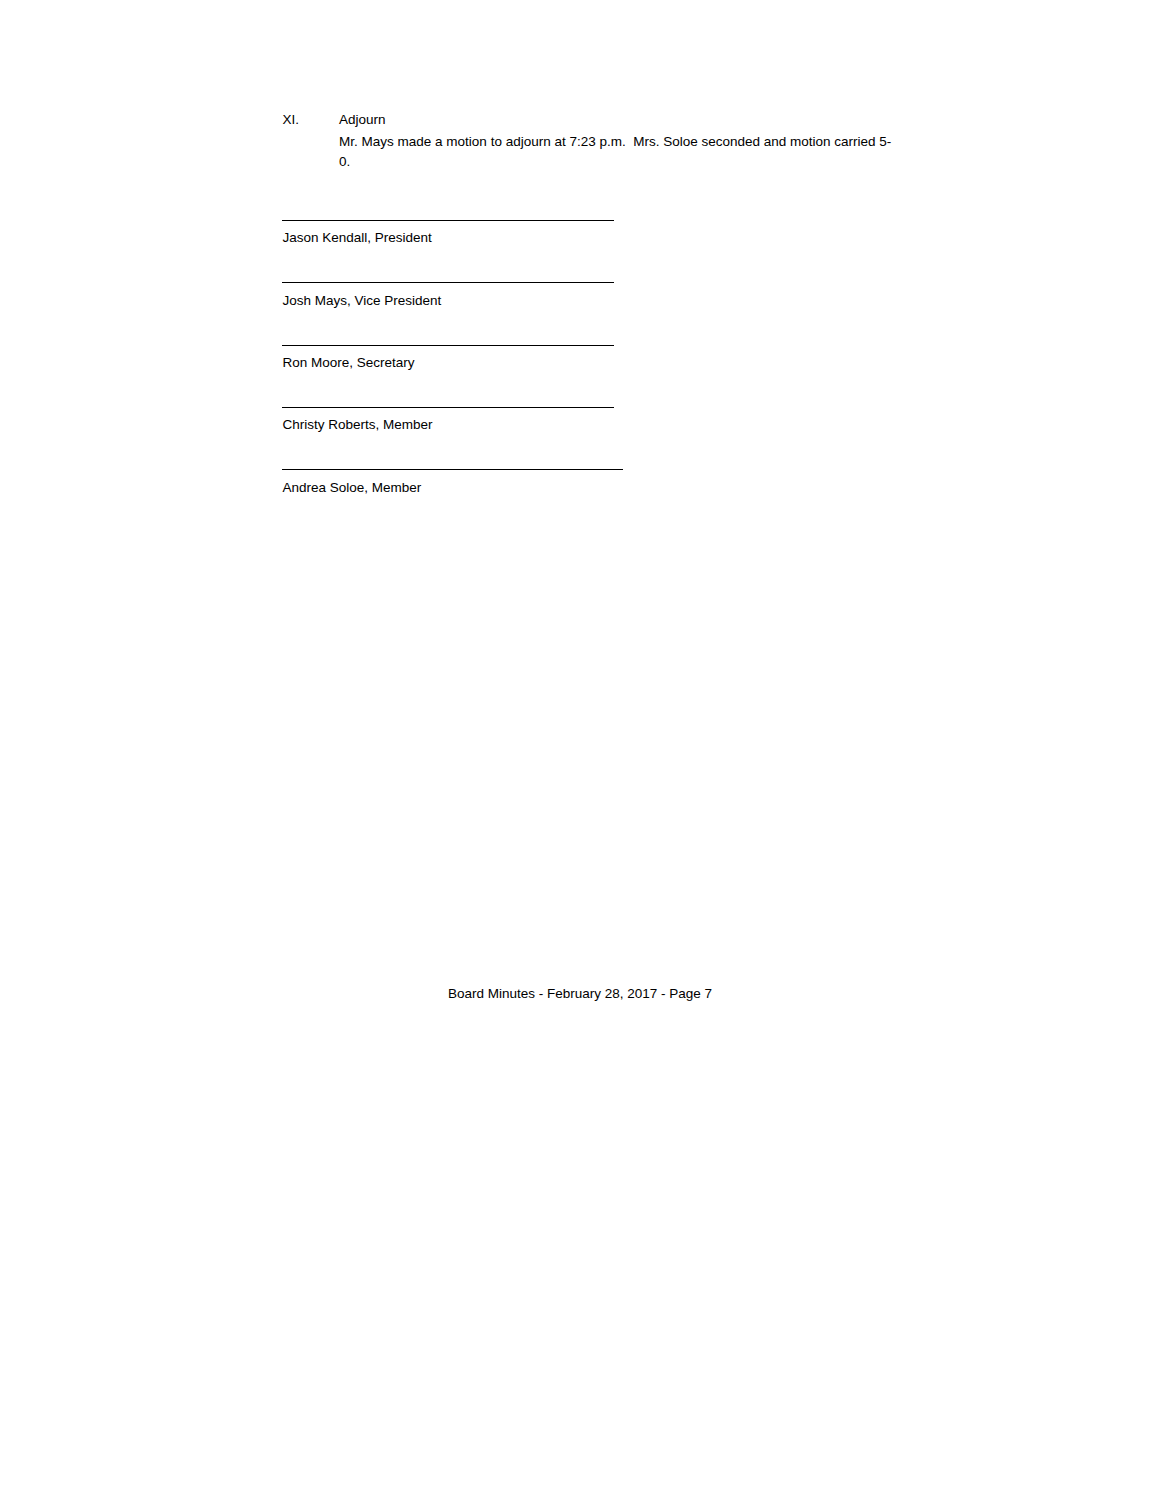XI.
Adjourn
Mr. Mays made a motion to adjourn at 7:23 p.m. Mrs. Soloe seconded and motion carried 5-0.
Jason Kendall, President
Josh Mays, Vice President
Ron Moore, Secretary
Christy Roberts, Member
Andrea Soloe, Member
Board Minutes - February 28, 2017 - Page 7